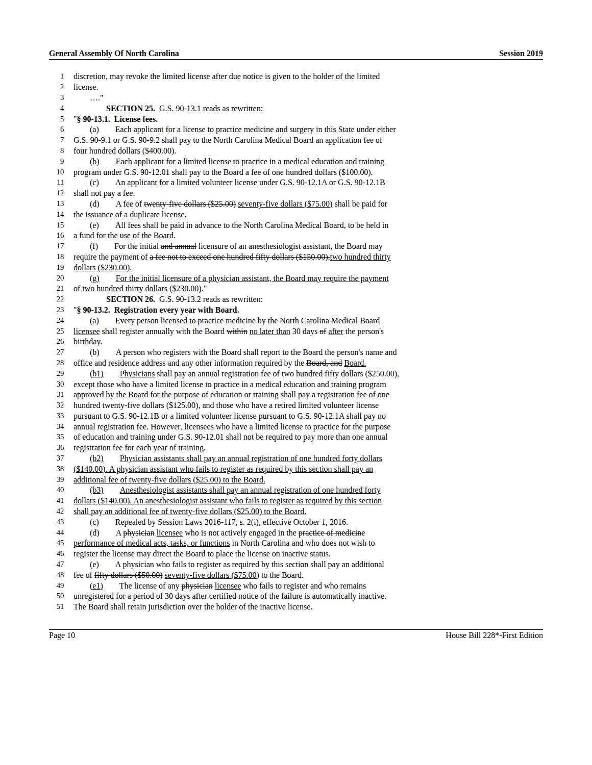General Assembly Of North Carolina
Session 2019
discretion, may revoke the limited license after due notice is given to the holder of the limited
license.
…."
SECTION 25. G.S. 90-13.1 reads as rewritten:
"§ 90-13.1. License fees.
(a) Each applicant for a license to practice medicine and surgery in this State under either
G.S. 90-9.1 or G.S. 90-9.2 shall pay to the North Carolina Medical Board an application fee of
four hundred dollars ($400.00).
(b) Each applicant for a limited license to practice in a medical education and training
program under G.S. 90-12.01 shall pay to the Board a fee of one hundred dollars ($100.00).
(c) An applicant for a limited volunteer license under G.S. 90-12.1A or G.S. 90-12.1B
shall not pay a fee.
(d) A fee of twenty-five dollars ($25.00) seventy-five dollars ($75.00) shall be paid for
the issuance of a duplicate license.
(e) All fees shall be paid in advance to the North Carolina Medical Board, to be held in
a fund for the use of the Board.
(f) For the initial and annual licensure of an anesthesiologist assistant, the Board may
require the payment of a fee not to exceed one hundred fifty dollars ($150.00).two hundred thirty
dollars ($230.00).
(g) For the initial licensure of a physician assistant, the Board may require the payment
of two hundred thirty dollars ($230.00)."
SECTION 26. G.S. 90-13.2 reads as rewritten:
"§ 90-13.2. Registration every year with Board.
(a) Every person licensed to practice medicine by the North Carolina Medical Board
licensee shall register annually with the Board within no later than 30 days of after the person's
birthday.
(b) A person who registers with the Board shall report to the Board the person's name and
office and residence address and any other information required by the Board, and Board.
(b1) Physicians shall pay an annual registration fee of two hundred fifty dollars ($250.00),
except those who have a limited license to practice in a medical education and training program
approved by the Board for the purpose of education or training shall pay a registration fee of one
hundred twenty-five dollars ($125.00), and those who have a retired limited volunteer license
pursuant to G.S. 90-12.1B or a limited volunteer license pursuant to G.S. 90-12.1A shall pay no
annual registration fee. However, licensees who have a limited license to practice for the purpose
of education and training under G.S. 90-12.01 shall not be required to pay more than one annual
registration fee for each year of training.
(b2) Physician assistants shall pay an annual registration of one hundred forty dollars
($140.00). A physician assistant who fails to register as required by this section shall pay an
additional fee of twenty-five dollars ($25.00) to the Board.
(b3) Anesthesiologist assistants shall pay an annual registration of one hundred forty
dollars ($140.00). An anesthesiologist assistant who fails to register as required by this section
shall pay an additional fee of twenty-five dollars ($25.00) to the Board.
(c) Repealed by Session Laws 2016-117, s. 2(i), effective October 1, 2016.
(d) A physician licensee who is not actively engaged in the practice of medicine
performance of medical acts, tasks, or functions in North Carolina and who does not wish to
register the license may direct the Board to place the license on inactive status.
(e) A physician who fails to register as required by this section shall pay an additional
fee of fifty dollars ($50.00) seventy-five dollars ($75.00) to the Board.
(e1) The license of any physician licensee who fails to register and who remains
unregistered for a period of 30 days after certified notice of the failure is automatically inactive.
The Board shall retain jurisdiction over the holder of the inactive license.
Page 10
House Bill 228*-First Edition